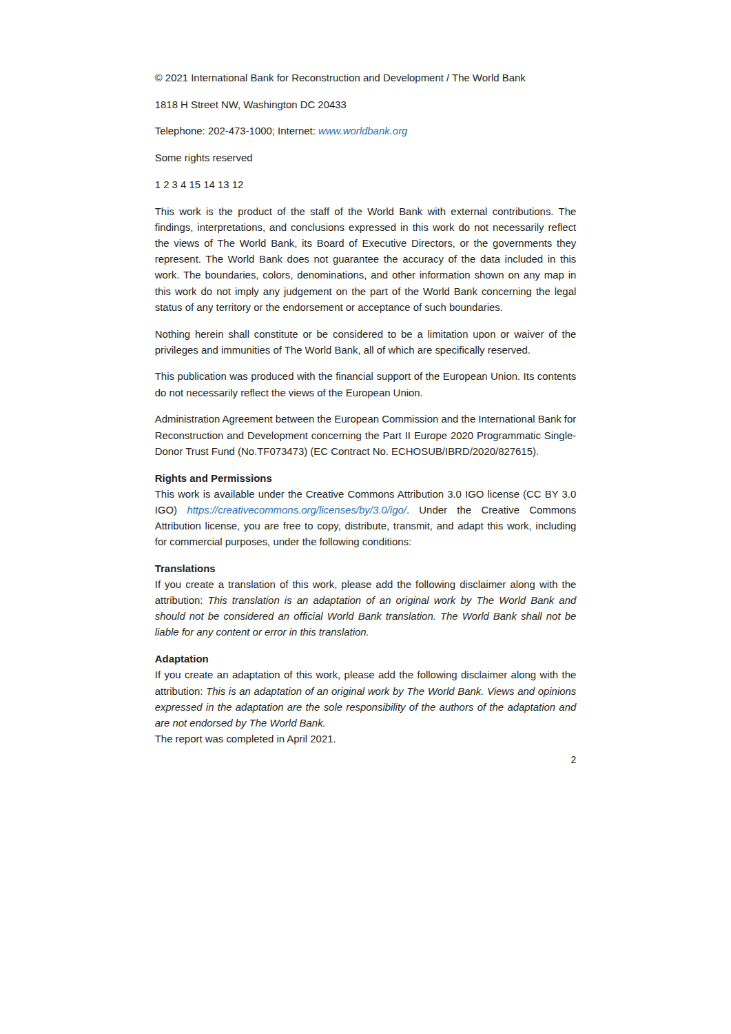© 2021 International Bank for Reconstruction and Development / The World Bank
1818 H Street NW, Washington DC 20433
Telephone: 202-473-1000; Internet: www.worldbank.org
Some rights reserved
1 2 3 4 15 14 13 12
This work is the product of the staff of the World Bank with external contributions. The findings, interpretations, and conclusions expressed in this work do not necessarily reflect the views of The World Bank, its Board of Executive Directors, or the governments they represent. The World Bank does not guarantee the accuracy of the data included in this work. The boundaries, colors, denominations, and other information shown on any map in this work do not imply any judgement on the part of the World Bank concerning the legal status of any territory or the endorsement or acceptance of such boundaries.
Nothing herein shall constitute or be considered to be a limitation upon or waiver of the privileges and immunities of The World Bank, all of which are specifically reserved.
This publication was produced with the financial support of the European Union. Its contents do not necessarily reflect the views of the European Union.
Administration Agreement between the European Commission and the International Bank for Reconstruction and Development concerning the Part II Europe 2020 Programmatic Single-Donor Trust Fund (No.TF073473) (EC Contract No. ECHOSUB/IBRD/2020/827615).
Rights and Permissions
This work is available under the Creative Commons Attribution 3.0 IGO license (CC BY 3.0 IGO) https://creativecommons.org/licenses/by/3.0/igo/. Under the Creative Commons Attribution license, you are free to copy, distribute, transmit, and adapt this work, including for commercial purposes, under the following conditions:
Translations
If you create a translation of this work, please add the following disclaimer along with the attribution: This translation is an adaptation of an original work by The World Bank and should not be considered an official World Bank translation. The World Bank shall not be liable for any content or error in this translation.
Adaptation
If you create an adaptation of this work, please add the following disclaimer along with the attribution: This is an adaptation of an original work by The World Bank. Views and opinions expressed in the adaptation are the sole responsibility of the authors of the adaptation and are not endorsed by The World Bank.
The report was completed in April 2021.
2